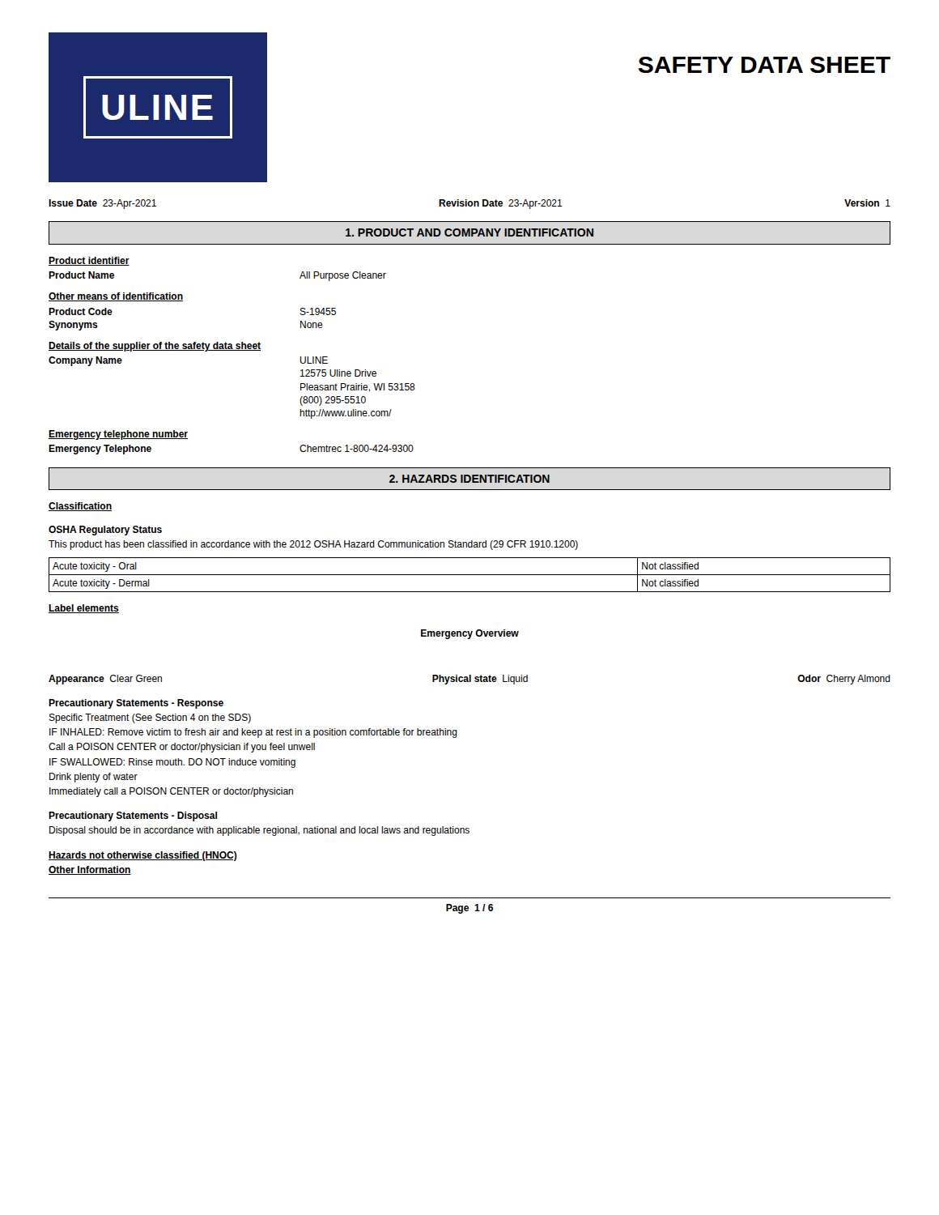ULINE
SAFETY DATA SHEET
Issue Date 23-Apr-2021
Revision Date 23-Apr-2021
Version 1
1. PRODUCT AND COMPANY IDENTIFICATION
Product identifier
| Product Name | All Purpose Cleaner |
Other means of identification
| Product Code | S-19455 |
| Synonyms | None |
Details of the supplier of the safety data sheet
| Company Name | ULINE 12575 Uline Drive Pleasant Prairie, WI 53158 (800) 295-5510 http://www.uline.com/ |
Emergency telephone number
| Emergency Telephone | Chemtrec 1-800-424-9300 |
2. HAZARDS IDENTIFICATION
Classification
OSHA Regulatory Status
This product has been classified in accordance with the 2012 OSHA Hazard Communication Standard (29 CFR 1910.1200)
| Acute toxicity - Oral | Not classified |
| Acute toxicity - Dermal | Not classified |
Label elements
Emergency Overview
Appearance Clear Green
Physical state Liquid
Odor Cherry Almond
Precautionary Statements - Response
Specific Treatment (See Section 4 on the SDS)
IF INHALED: Remove victim to fresh air and keep at rest in a position comfortable for breathing
Call a POISON CENTER or doctor/physician if you feel unwell
IF SWALLOWED: Rinse mouth. DO NOT induce vomiting
Drink plenty of water
Immediately call a POISON CENTER or doctor/physician
Precautionary Statements - Disposal
Disposal should be in accordance with applicable regional, national and local laws and regulations
Hazards not otherwise classified (HNOC)
Other Information
Page 1 / 6